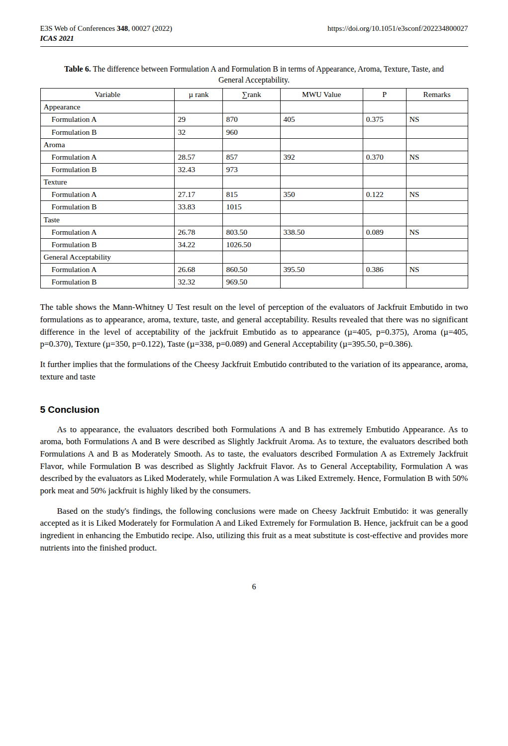E3S Web of Conferences 348, 00027 (2022)
ICAS 2021
https://doi.org/10.1051/e3sconf/202234800027
Table 6. The difference between Formulation A and Formulation B in terms of Appearance, Aroma, Texture, Taste, and General Acceptability.
| Variable | µ rank | ∑rank | MWU Value | P | Remarks |
| --- | --- | --- | --- | --- | --- |
| Appearance | | | | | |
| Formulation A | 29 | 870 | 405 | 0.375 | NS |
| Formulation B | 32 | 960 | | | |
| Aroma | | | | | |
| Formulation A | 28.57 | 857 | 392 | 0.370 | NS |
| Formulation B | 32.43 | 973 | | | |
| Texture | | | | | |
| Formulation A | 27.17 | 815 | 350 | 0.122 | NS |
| Formulation B | 33.83 | 1015 | | | |
| Taste | | | | | |
| Formulation A | 26.78 | 803.50 | 338.50 | 0.089 | NS |
| Formulation B | 34.22 | 1026.50 | | | |
| General Acceptability | | | | | |
| Formulation A | 26.68 | 860.50 | 395.50 | 0.386 | NS |
| Formulation B | 32.32 | 969.50 | | | |
The table shows the Mann-Whitney U Test result on the level of perception of the evaluators of Jackfruit Embutido in two formulations as to appearance, aroma, texture, taste, and general acceptability. Results revealed that there was no significant difference in the level of acceptability of the jackfruit Embutido as to appearance (µ=405, p=0.375), Aroma (µ=405, p=0.370), Texture (µ=350, p=0.122), Taste (µ=338, p=0.089) and General Acceptability (µ=395.50, p=0.386).
It further implies that the formulations of the Cheesy Jackfruit Embutido contributed to the variation of its appearance, aroma, texture and taste
5 Conclusion
As to appearance, the evaluators described both Formulations A and B has extremely Embutido Appearance. As to aroma, both Formulations A and B were described as Slightly Jackfruit Aroma. As to texture, the evaluators described both Formulations A and B as Moderately Smooth. As to taste, the evaluators described Formulation A as Extremely Jackfruit Flavor, while Formulation B was described as Slightly Jackfruit Flavor. As to General Acceptability, Formulation A was described by the evaluators as Liked Moderately, while Formulation A was Liked Extremely. Hence, Formulation B with 50% pork meat and 50% jackfruit is highly liked by the consumers.
Based on the study's findings, the following conclusions were made on Cheesy Jackfruit Embutido: it was generally accepted as it is Liked Moderately for Formulation A and Liked Extremely for Formulation B. Hence, jackfruit can be a good ingredient in enhancing the Embutido recipe. Also, utilizing this fruit as a meat substitute is cost-effective and provides more nutrients into the finished product.
6